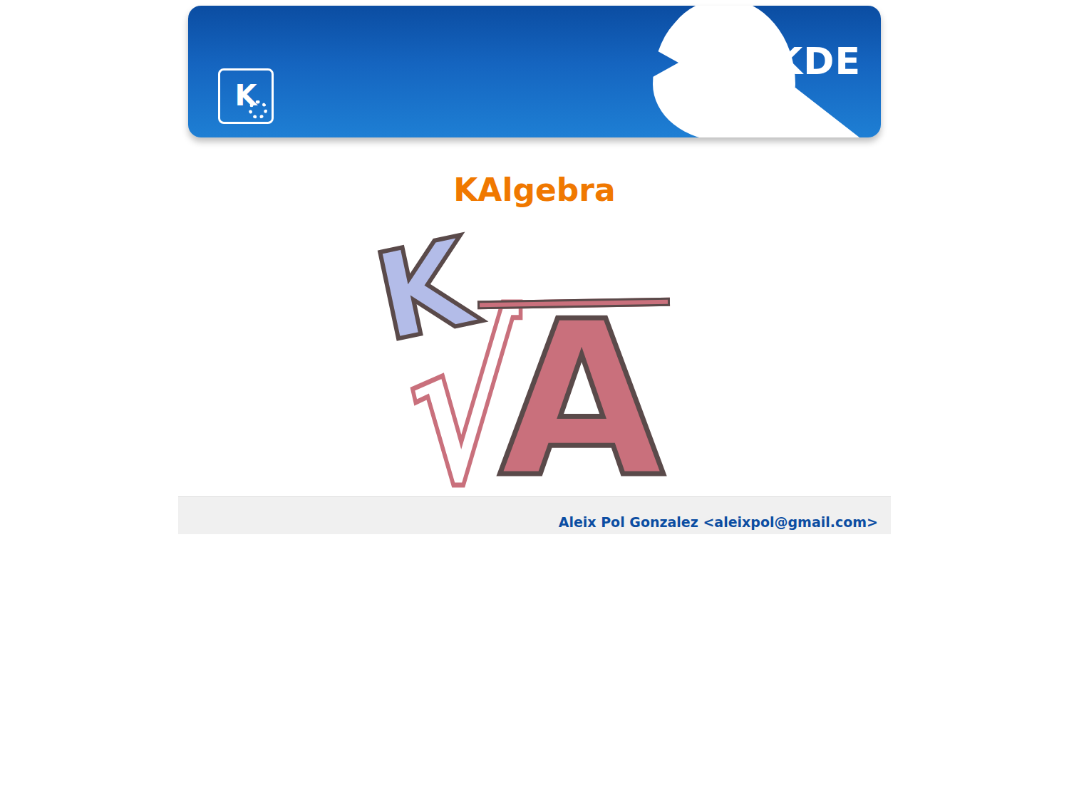K
KDE
KAlgebra
K √ A
Aleix Pol Gonzalez <aleixpol@gmail.com>